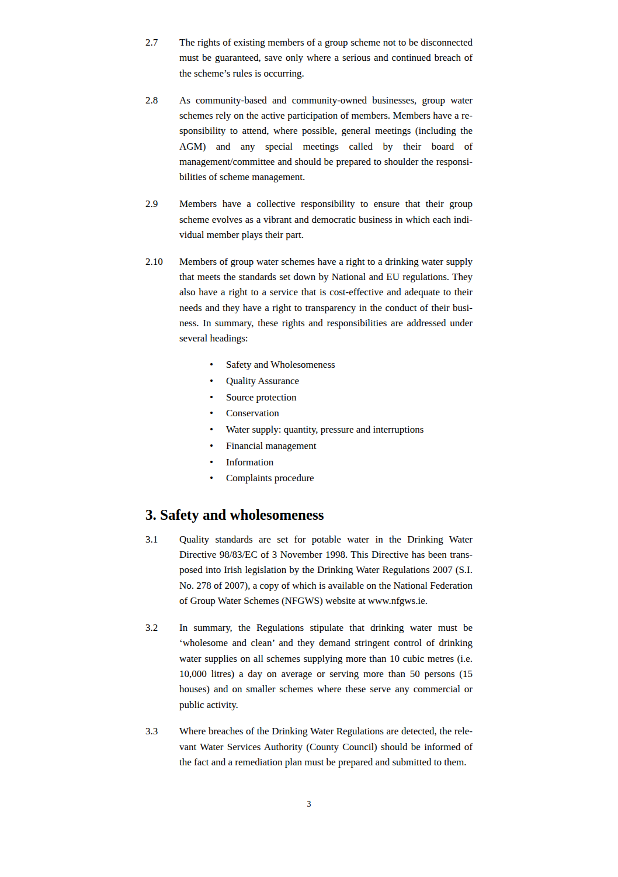2.7
The rights of existing members of a group scheme not to be disconnected must be guaranteed, save only where a serious and continued breach of the scheme’s rules is occurring.
2.8
As community-based and community-owned businesses, group water schemes rely on the active participation of members. Members have a responsibility to attend, where possible, general meetings (including the AGM) and any special meetings called by their board of management/committee and should be prepared to shoulder the responsibilities of scheme management.
2.9
Members have a collective responsibility to ensure that their group scheme evolves as a vibrant and democratic business in which each individual member plays their part.
2.10
Members of group water schemes have a right to a drinking water supply that meets the standards set down by National and EU regulations. They also have a right to a service that is cost-effective and adequate to their needs and they have a right to transparency in the conduct of their business. In summary, these rights and responsibilities are addressed under several headings:
Safety and Wholesomeness
Quality Assurance
Source protection
Conservation
Water supply: quantity, pressure and interruptions
Financial management
Information
Complaints procedure
3. Safety and wholesomeness
3.1
Quality standards are set for potable water in the Drinking Water Directive 98/83/EC of 3 November 1998. This Directive has been transposed into Irish legislation by the Drinking Water Regulations 2007 (S.I. No. 278 of 2007), a copy of which is available on the National Federation of Group Water Schemes (NFGWS) website at www.nfgws.ie.
3.2
In summary, the Regulations stipulate that drinking water must be ‘wholesome and clean’ and they demand stringent control of drinking water supplies on all schemes supplying more than 10 cubic metres (i.e. 10,000 litres) a day on average or serving more than 50 persons (15 houses) and on smaller schemes where these serve any commercial or public activity.
3.3
Where breaches of the Drinking Water Regulations are detected, the relevant Water Services Authority (County Council) should be informed of the fact and a remediation plan must be prepared and submitted to them.
3